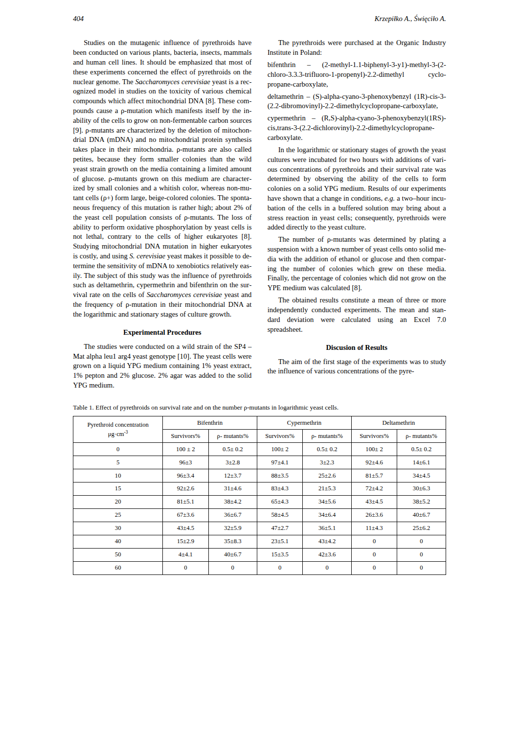404 Krzepiłko A., Święciło A.
Studies on the mutagenic influence of pyrethroids have been conducted on various plants, bacteria, insects, mammals and human cell lines. It should be emphasized that most of these experiments concerned the effect of pyrethroids on the nuclear genome. The Saccharomyces cerevisiae yeast is a recognized model in studies on the toxicity of various chemical compounds which affect mitochondrial DNA [8]. These compounds cause a ρ-mutation which manifests itself by the inability of the cells to grow on non-fermentable carbon sources [9]. ρ-mutants are characterized by the deletion of mitochondrial DNA (mDNA) and no mitochondrial protein synthesis takes place in their mitochondria. ρ-mutants are also called petites, because they form smaller colonies than the wild yeast strain growth on the media containing a limited amount of glucose. ρ-mutants grown on this medium are characterized by small colonies and a whitish color, whereas non-mutant cells (ρ+) form large, beige-colored colonies. The spontaneous frequency of this mutation is rather high; about 2% of the yeast cell population consists of ρ-mutants. The loss of ability to perform oxidative phosphorylation by yeast cells is not lethal, contrary to the cells of higher eukaryotes [8]. Studying mitochondrial DNA mutation in higher eukaryotes is costly, and using S. cerevisiae yeast makes it possible to determine the sensitivity of mDNA to xenobiotics relatively easily. The subject of this study was the influence of pyrethroids such as deltamethrin, cypermethrin and bifenthrin on the survival rate on the cells of Saccharomyces cerevisiae yeast and the frequency of ρ-mutation in their mitochondrial DNA at the logarithmic and stationary stages of culture growth.
Experimental Procedures
The studies were conducted on a wild strain of the SP4 – Mat alpha leu1 arg4 yeast genotype [10]. The yeast cells were grown on a liquid YPG medium containing 1% yeast extract, 1% pepton and 2% glucose. 2% agar was added to the solid YPG medium.
The pyrethroids were purchased at the Organic Industry Institute in Poland:
bifenthrin – (2-methyl-1.1-biphenyl-3-y1)-methyl-3-(2-chloro-3.3.3-trifluoro-1-propenyl)-2.2-dimethyl cyclopropane-carboxylate,
deltamethrin – (S)-alpha-cyano-3-phenoxybenzyl (1R)-cis-3-(2.2-dibromovinyl)-2.2-dimethylcyclopropane-carboxylate,
cypermethrin – (R,S)-alpha-cyano-3-phenoxybenzyl(1RS)-cis,trans-3-(2.2-dichlorovinyl)-2.2-dimethylcyclopropane-carboxylate.
In the logarithmic or stationary stages of growth the yeast cultures were incubated for two hours with additions of various concentrations of pyrethroids and their survival rate was determined by observing the ability of the cells to form colonies on a solid YPG medium. Results of our experiments have shown that a change in conditions, e.g. a two–hour incubation of the cells in a buffered solution may bring about a stress reaction in yeast cells; consequently, pyrethroids were added directly to the yeast culture.
The number of ρ-mutants was determined by plating a suspension with a known number of yeast cells onto solid media with the addition of ethanol or glucose and then comparing the number of colonies which grew on these media. Finally, the percentage of colonies which did not grow on the YPE medium was calculated [8].
The obtained results constitute a mean of three or more independently conducted experiments. The mean and standard deviation were calculated using an Excel 7.0 spreadsheet.
Discusion of Results
The aim of the first stage of the experiments was to study the influence of various concentrations of the pyre-
Table 1. Effect of pyrethroids on survival rate and on the number ρ-mutants in logarithmic yeast cells.
| Pyrethroid concentration μg·cm -3 | Bifenthrin | Cypermethrin | Deltamethrin |
| --- | --- | --- | --- |
| Survivors% | ρ- mutants% | Survivors% | ρ- mutants% | Survivors% | ρ- mutants% |
| 0 | 100 ± 2 | 0.5± 0.2 | 100± 2 | 0.5± 0.2 | 100± 2 | 0.5± 0.2 |
| 5 | 96±3 | 3±2.8 | 97±4.1 | 3±2.3 | 92±4.6 | 14±6.1 |
| 10 | 96±3.4 | 12±3.7 | 88±3.5 | 25±2.6 | 81±5.7 | 34±4.5 |
| 15 | 92±2.6 | 31±4.6 | 83±4.3 | 21±5.3 | 72±4.2 | 30±6.3 |
| 20 | 81±5.1 | 38±4.2 | 65±4.3 | 34±5.6 | 43±4.5 | 38±5.2 |
| 25 | 67±3.6 | 36±6.7 | 58±4.5 | 34±6.4 | 26±3.6 | 40±6.7 |
| 30 | 43±4.5 | 32±5.9 | 47±2.7 | 36±5.1 | 11±4.3 | 25±6.2 |
| 40 | 15±2.9 | 35±8.3 | 23±5.1 | 43±4.2 | 0 | 0 |
| 50 | 4±4.1 | 40±6.7 | 15±3.5 | 42±3.6 | 0 | 0 |
| 60 | 0 | 0 | 0 | 0 | 0 | 0 |